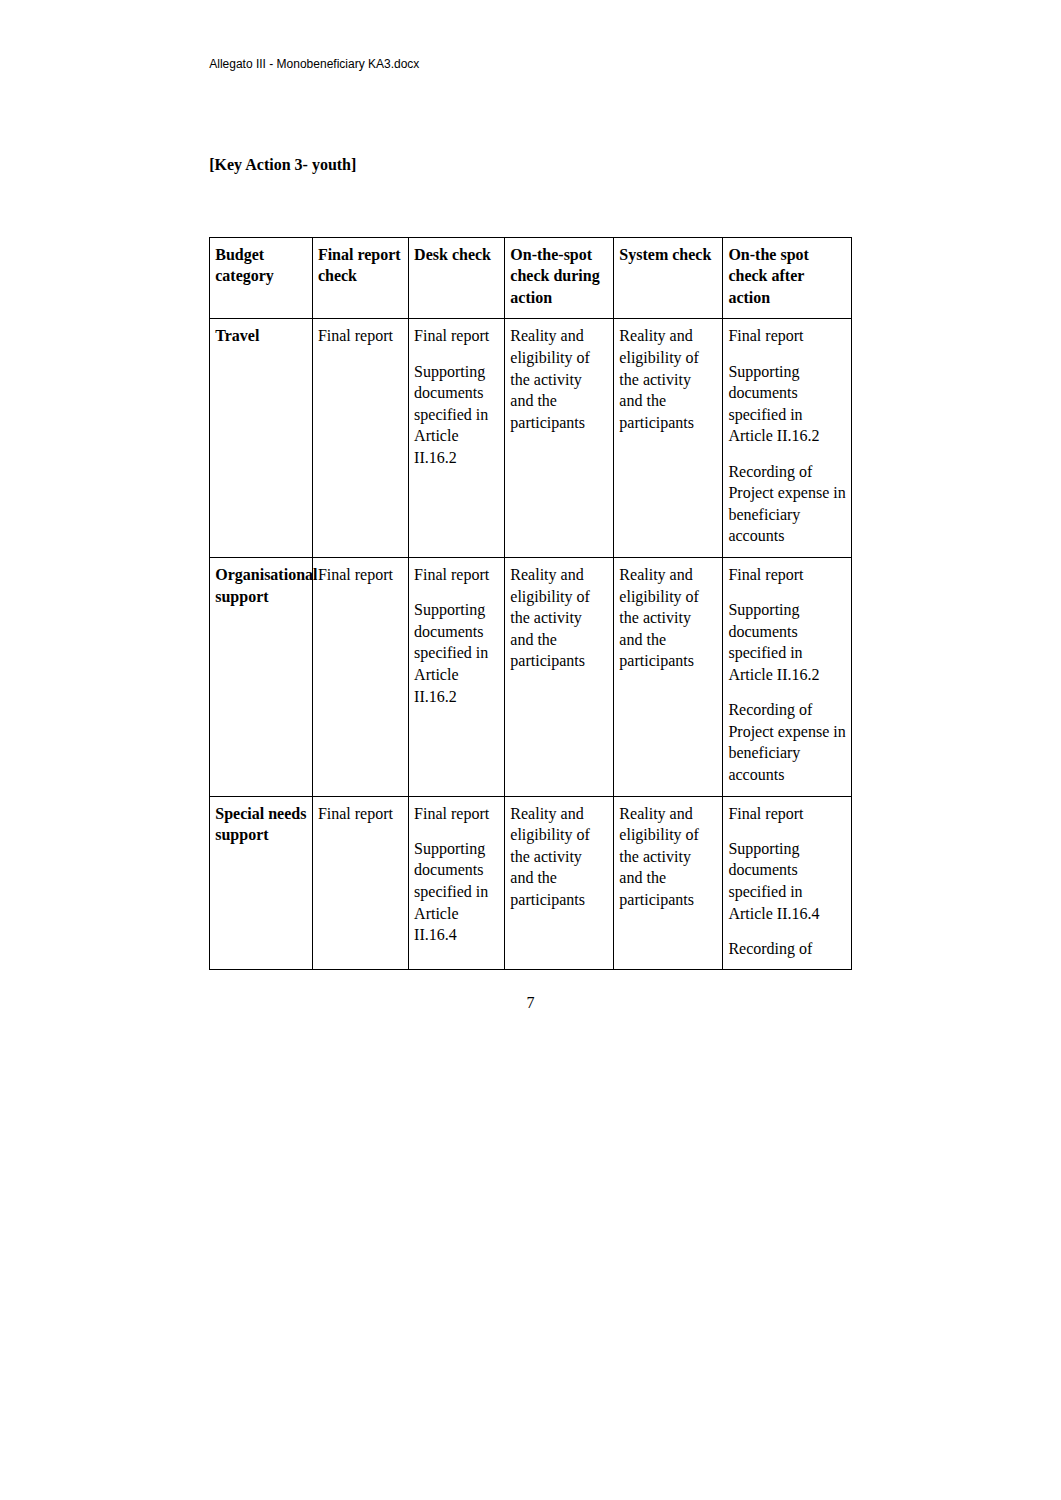Allegato III - Monobeneficiary KA3.docx
[Key Action 3- youth]
| Budget category | Final report check | Desk check | On-the-spot check during action | System check | On-the spot check after action |
| --- | --- | --- | --- | --- | --- |
| Travel | Final report | Final report Supporting documents specified in Article II.16.2 | Reality and eligibility of the activity and the participants | Reality and eligibility of the activity and the participants | Final report Supporting documents specified in Article II.16.2 Recording of Project expense in beneficiary accounts |
| Organisational support | Final report | Final report Supporting documents specified in Article II.16.2 | Reality and eligibility of the activity and the participants | Reality and eligibility of the activity and the participants | Final report Supporting documents specified in Article II.16.2 Recording of Project expense in beneficiary accounts |
| Special needs support | Final report | Final report Supporting documents specified in Article II.16.4 | Reality and eligibility of the activity and the participants | Reality and eligibility of the activity and the participants | Final report Supporting documents specified in Article II.16.4 Recording of |
7